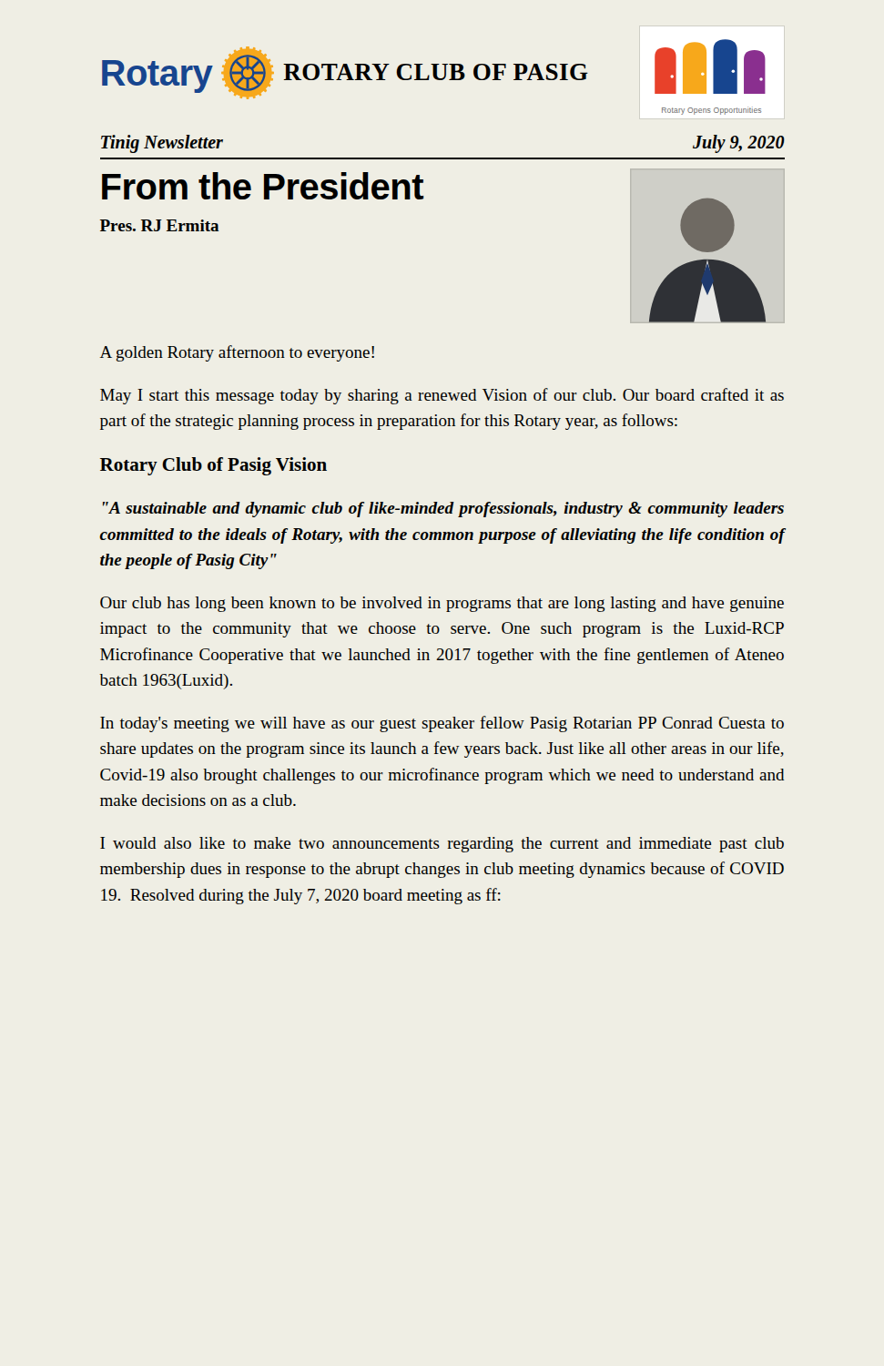Rotary ROTARY CLUB OF PASIG
Rotary Opens Opportunities
Tinig Newsletter July 9, 2020
From the President
Pres. RJ Ermita
A golden Rotary afternoon to everyone!
May I start this message today by sharing a renewed Vision of our club. Our board crafted it as part of the strategic planning process in preparation for this Rotary year, as follows:
Rotary Club of Pasig Vision
"A sustainable and dynamic club of like-minded professionals, industry & community leaders committed to the ideals of Rotary, with the common purpose of alleviating the life condition of the people of Pasig City"
Our club has long been known to be involved in programs that are long lasting and have genuine impact to the community that we choose to serve. One such program is the Luxid-RCP Microfinance Cooperative that we launched in 2017 together with the fine gentlemen of Ateneo batch 1963(Luxid).
In today's meeting we will have as our guest speaker fellow Pasig Rotarian PP Conrad Cuesta to share updates on the program since its launch a few years back. Just like all other areas in our life, Covid-19 also brought challenges to our microfinance program which we need to understand and make decisions on as a club.
I would also like to make two announcements regarding the current and immediate past club membership dues in response to the abrupt changes in club meeting dynamics because of COVID 19. Resolved during the July 7, 2020 board meeting as ff: